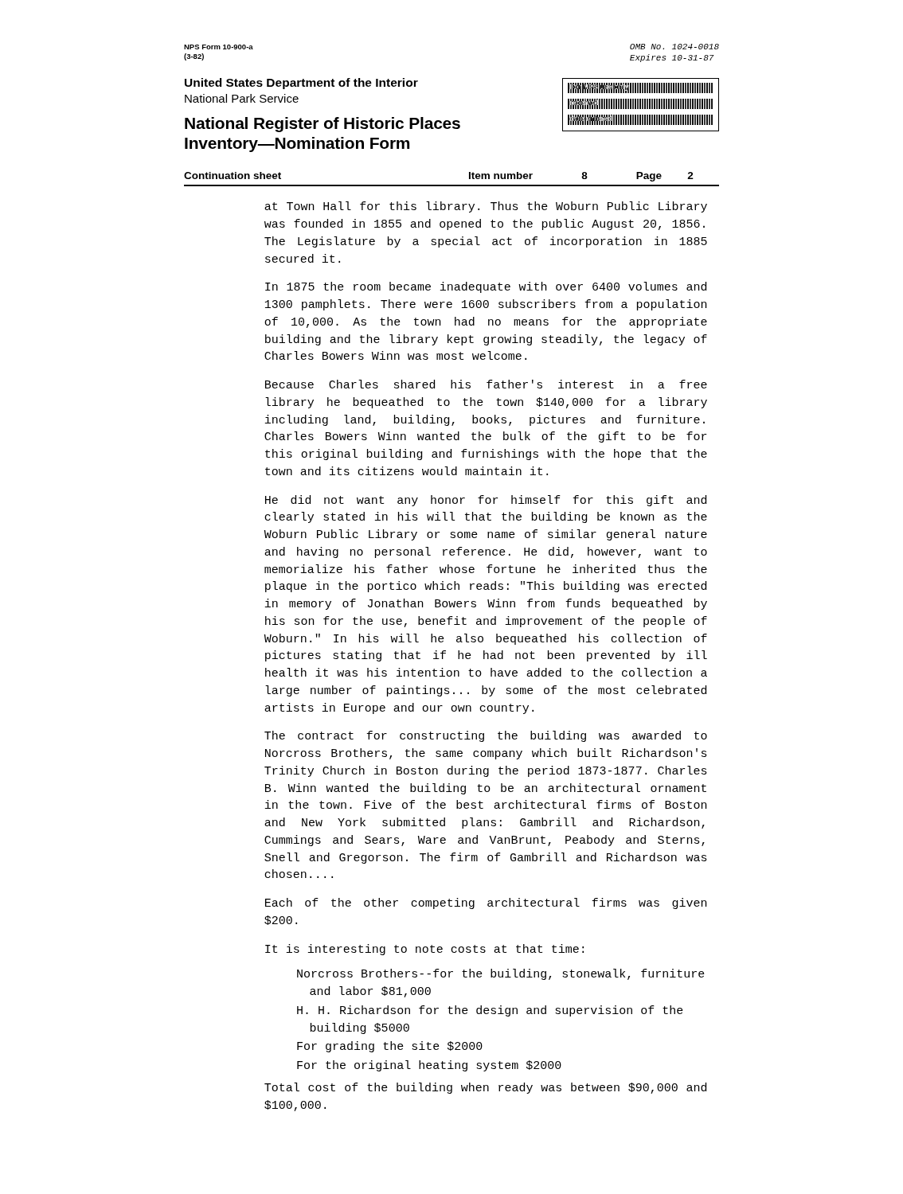NPS Form 10-900-a
(3-82)
OMB No. 1024-0018
Expires 10-31-87
United States Department of the Interior
National Park Service
National Register of Historic Places
Inventory—Nomination Form
For NPS use only
received
date entered
Continuation sheet
Item number
8
Page
2
at Town Hall for this library. Thus the Woburn Public Library was founded in 1855 and opened to the public August 20, 1856. The Legislature by a special act of incorporation in 1885 secured it.
In 1875 the room became inadequate with over 6400 volumes and 1300 pamphlets. There were 1600 subscribers from a population of 10,000. As the town had no means for the appropriate building and the library kept growing steadily, the legacy of Charles Bowers Winn was most welcome.
Because Charles shared his father's interest in a free library he bequeathed to the town $140,000 for a library including land, building, books, pictures and furniture. Charles Bowers Winn wanted the bulk of the gift to be for this original building and furnishings with the hope that the town and its citizens would maintain it.
He did not want any honor for himself for this gift and clearly stated in his will that the building be known as the Woburn Public Library or some name of similar general nature and having no personal reference. He did, however, want to memorialize his father whose fortune he inherited thus the plaque in the portico which reads: "This building was erected in memory of Jonathan Bowers Winn from funds bequeathed by his son for the use, benefit and improvement of the people of Woburn." In his will he also bequeathed his collection of pictures stating that if he had not been prevented by ill health it was his intention to have added to the collection a large number of paintings... by some of the most celebrated artists in Europe and our own country.
The contract for constructing the building was awarded to Norcross Brothers, the same company which built Richardson's Trinity Church in Boston during the period 1873-1877. Charles B. Winn wanted the building to be an architectural ornament in the town. Five of the best architectural firms of Boston and New York submitted plans: Gambrill and Richardson, Cummings and Sears, Ware and VanBrunt, Peabody and Sterns, Snell and Gregorson. The firm of Gambrill and Richardson was chosen....
Each of the other competing architectural firms was given $200.
It is interesting to note costs at that time:
Norcross Brothers--for the building, stonewalk, furniture and labor $81,000
H. H. Richardson for the design and supervision of the building $5000
For grading the site $2000
For the original heating system $2000
Total cost of the building when ready was between $90,000 and $100,000.